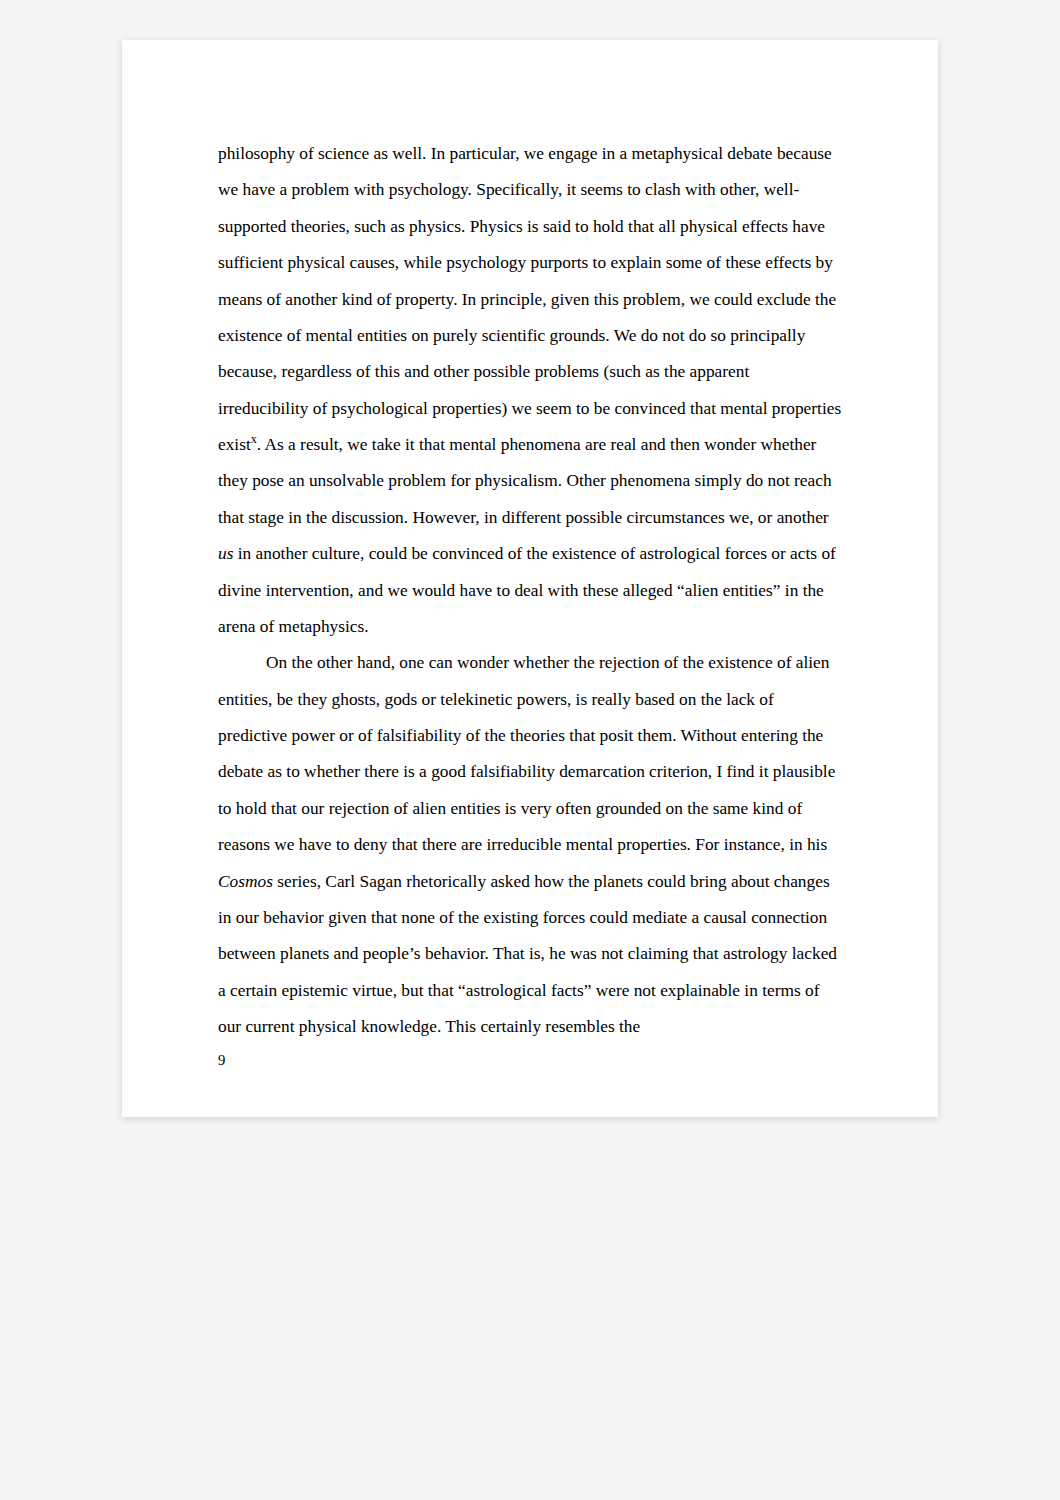philosophy of science as well. In particular, we engage in a metaphysical debate because we have a problem with psychology. Specifically, it seems to clash with other, well-supported theories, such as physics. Physics is said to hold that all physical effects have sufficient physical causes, while psychology purports to explain some of these effects by means of another kind of property. In principle, given this problem, we could exclude the existence of mental entities on purely scientific grounds. We do not do so principally because, regardless of this and other possible problems (such as the apparent irreducibility of psychological properties) we seem to be convinced that mental properties existx. As a result, we take it that mental phenomena are real and then wonder whether they pose an unsolvable problem for physicalism. Other phenomena simply do not reach that stage in the discussion. However, in different possible circumstances we, or another us in another culture, could be convinced of the existence of astrological forces or acts of divine intervention, and we would have to deal with these alleged “alien entities” in the arena of metaphysics.
On the other hand, one can wonder whether the rejection of the existence of alien entities, be they ghosts, gods or telekinetic powers, is really based on the lack of predictive power or of falsifiability of the theories that posit them. Without entering the debate as to whether there is a good falsifiability demarcation criterion, I find it plausible to hold that our rejection of alien entities is very often grounded on the same kind of reasons we have to deny that there are irreducible mental properties. For instance, in his Cosmos series, Carl Sagan rhetorically asked how the planets could bring about changes in our behavior given that none of the existing forces could mediate a causal connection between planets and people’s behavior. That is, he was not claiming that astrology lacked a certain epistemic virtue, but that “astrological facts” were not explainable in terms of our current physical knowledge. This certainly resembles the
9